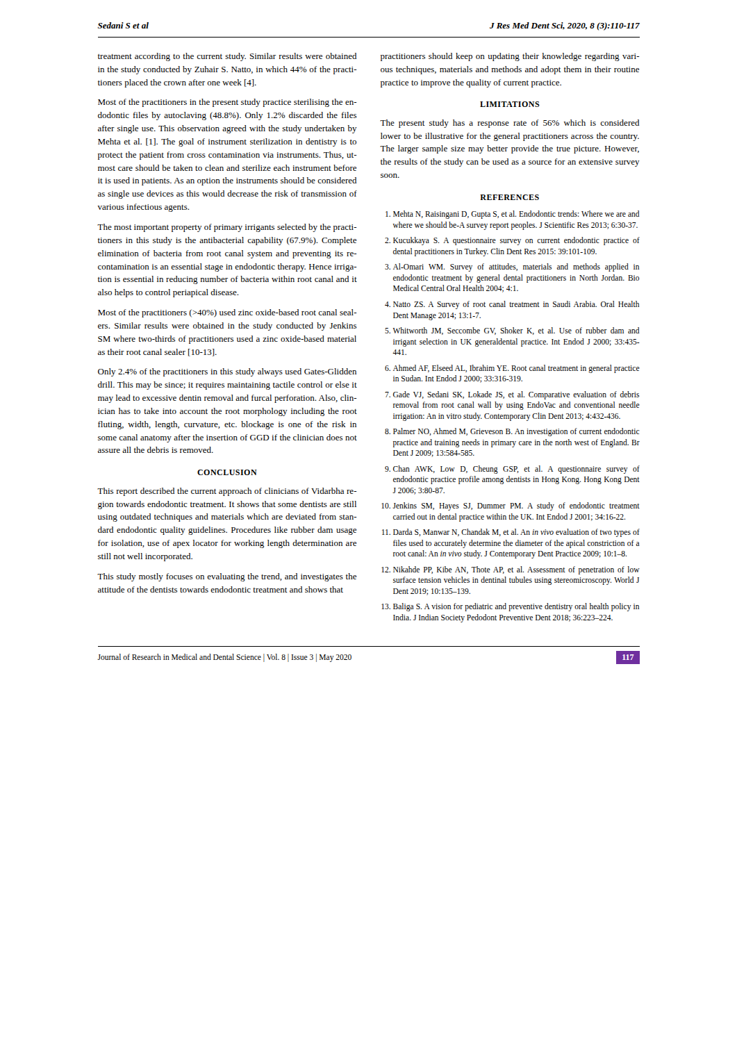Sedani S et al
J Res Med Dent Sci, 2020, 8 (3):110-117
treatment according to the current study. Similar results were obtained in the study conducted by Zuhair S. Natto, in which 44% of the practitioners placed the crown after one week [4].
Most of the practitioners in the present study practice sterilising the endodontic files by autoclaving (48.8%). Only 1.2% discarded the files after single use. This observation agreed with the study undertaken by Mehta et al. [1]. The goal of instrument sterilization in dentistry is to protect the patient from cross contamination via instruments. Thus, utmost care should be taken to clean and sterilize each instrument before it is used in patients. As an option the instruments should be considered as single use devices as this would decrease the risk of transmission of various infectious agents.
The most important property of primary irrigants selected by the practitioners in this study is the antibacterial capability (67.9%). Complete elimination of bacteria from root canal system and preventing its recontamination is an essential stage in endodontic therapy. Hence irrigation is essential in reducing number of bacteria within root canal and it also helps to control periapical disease.
Most of the practitioners (>40%) used zinc oxide-based root canal sealers. Similar results were obtained in the study conducted by Jenkins SM where two-thirds of practitioners used a zinc oxide-based material as their root canal sealer [10-13].
Only 2.4% of the practitioners in this study always used Gates-Glidden drill. This may be since; it requires maintaining tactile control or else it may lead to excessive dentin removal and furcal perforation. Also, clinician has to take into account the root morphology including the root fluting, width, length, curvature, etc. blockage is one of the risk in some canal anatomy after the insertion of GGD if the clinician does not assure all the debris is removed.
Conclusion
This report described the current approach of clinicians of Vidarbha region towards endodontic treatment. It shows that some dentists are still using outdated techniques and materials which are deviated from standard endodontic quality guidelines. Procedures like rubber dam usage for isolation, use of apex locator for working length determination are still not well incorporated.
This study mostly focuses on evaluating the trend, and investigates the attitude of the dentists towards endodontic treatment and shows that
practitioners should keep on updating their knowledge regarding various techniques, materials and methods and adopt them in their routine practice to improve the quality of current practice.
Limitations
The present study has a response rate of 56% which is considered lower to be illustrative for the general practitioners across the country. The larger sample size may better provide the true picture. However, the results of the study can be used as a source for an extensive survey soon.
References
Mehta N, Raisingani D, Gupta S, et al. Endodontic trends: Where we are and where we should be-A survey report peoples. J Scientific Res 2013; 6:30-37.
Kucukkaya S. A questionnaire survey on current endodontic practice of dental practitioners in Turkey. Clin Dent Res 2015: 39:101-109.
Al-Omari WM. Survey of attitudes, materials and methods applied in endodontic treatment by general dental practitioners in North Jordan. Bio Medical Central Oral Health 2004; 4:1.
Natto ZS. A Survey of root canal treatment in Saudi Arabia. Oral Health Dent Manage 2014; 13:1-7.
Whitworth JM, Seccombe GV, Shoker K, et al. Use of rubber dam and irrigant selection in UK generaldental practice. Int Endod J 2000; 33:435-441.
Ahmed AF, Elseed AL, Ibrahim YE. Root canal treatment in general practice in Sudan. Int Endod J 2000; 33:316-319.
Gade VJ, Sedani SK, Lokade JS, et al. Comparative evaluation of debris removal from root canal wall by using EndoVac and conventional needle irrigation: An in vitro study. Contemporary Clin Dent 2013; 4:432-436.
Palmer NO, Ahmed M, Grieveson B. An investigation of current endodontic practice and training needs in primary care in the north west of England. Br Dent J 2009; 13:584-585.
Chan AWK, Low D, Cheung GSP, et al. A questionnaire survey of endodontic practice profile among dentists in Hong Kong. Hong Kong Dent J 2006; 3:80-87.
Jenkins SM, Hayes SJ, Dummer PM. A study of endodontic treatment carried out in dental practice within the UK. Int Endod J 2001; 34:16-22.
Darda S, Manwar N, Chandak M, et al. An in vivo evaluation of two types of files used to accurately determine the diameter of the apical constriction of a root canal: An in vivo study. J Contemporary Dent Practice 2009; 10:1–8.
Nikahde PP, Kibe AN, Thote AP, et al. Assessment of penetration of low surface tension vehicles in dentinal tubules using stereomicroscopy. World J Dent 2019; 10:135–139.
Baliga S. A vision for pediatric and preventive dentistry oral health policy in India. J Indian Society Pedodont Preventive Dent 2018; 36:223–224.
Journal of Research in Medical and Dental Science | Vol. 8 | Issue 3 | May 2020
117